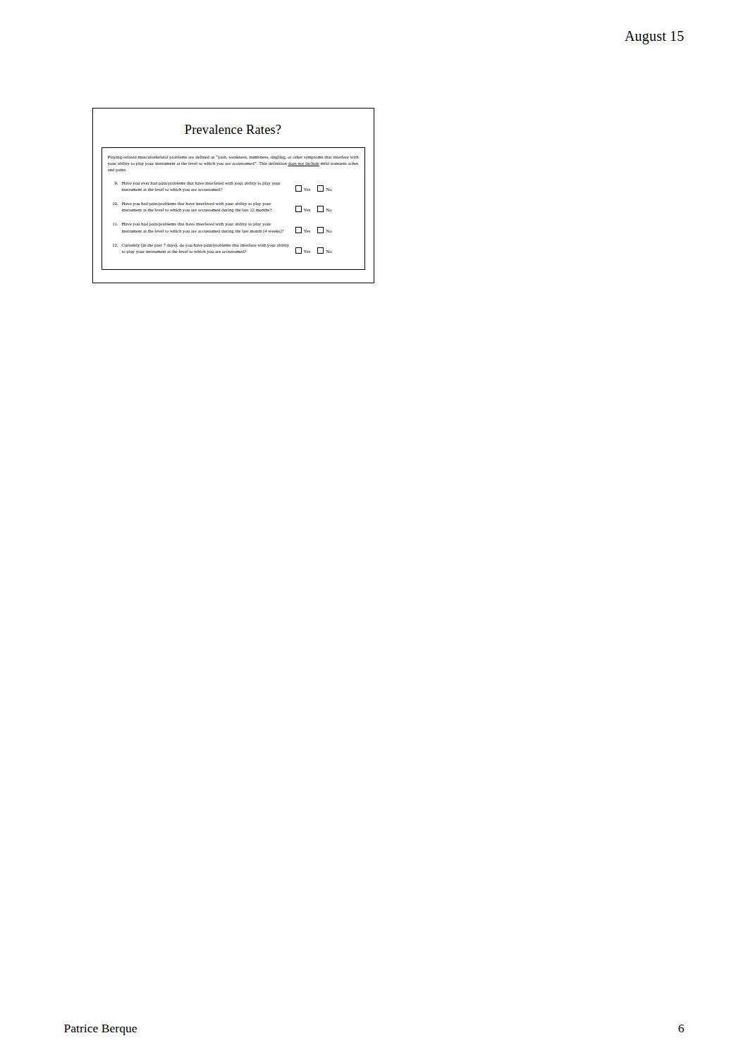August 15
Prevalence Rates?
Playing-related musculoskeletal problems are defined as “pain, weakness, numbness, tingling, or other symptoms that interfere with your ability to play your instrument at the level to which you are accustomed”. This definition does not include mild transient aches and pains.
9. Have you ever had pain/problems that have interfered with your ability to play your instrument at the level to which you are accustomed? Yes No
10. Have you had pain/problems that have interfered with your ability to play your instrument at the level to which you are accustomed during the last 12 months? Yes No
11. Have you had pain/problems that have interfered with your ability to play your instrument at the level to which you are accustomed during the last month (4 weeks)? Yes No
12. Currently (in the past 7 days), do you have pain/problems that interfere with your ability to play your instrument at the level to which you are accustomed? Yes No
Patrice Berque
6